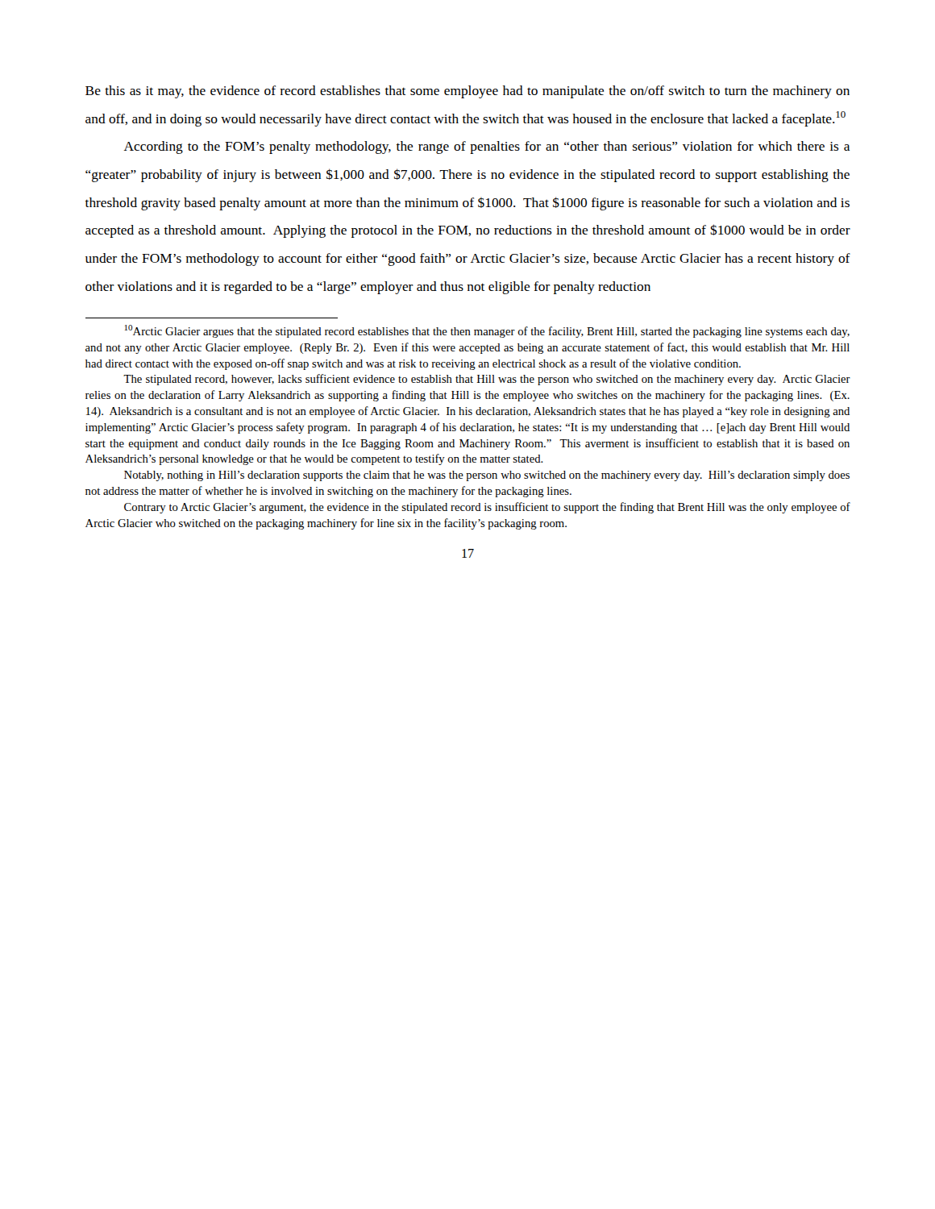Be this as it may, the evidence of record establishes that some employee had to manipulate the on/off switch to turn the machinery on and off, and in doing so would necessarily have direct contact with the switch that was housed in the enclosure that lacked a faceplate.10
According to the FOM’s penalty methodology, the range of penalties for an “other than serious” violation for which there is a “greater” probability of injury is between $1,000 and $7,000. There is no evidence in the stipulated record to support establishing the threshold gravity based penalty amount at more than the minimum of $1000. That $1000 figure is reasonable for such a violation and is accepted as a threshold amount. Applying the protocol in the FOM, no reductions in the threshold amount of $1000 would be in order under the FOM’s methodology to account for either “good faith” or Arctic Glacier’s size, because Arctic Glacier has a recent history of other violations and it is regarded to be a “large” employer and thus not eligible for penalty reduction
10Arctic Glacier argues that the stipulated record establishes that the then manager of the facility, Brent Hill, started the packaging line systems each day, and not any other Arctic Glacier employee. (Reply Br. 2). Even if this were accepted as being an accurate statement of fact, this would establish that Mr. Hill had direct contact with the exposed on-off snap switch and was at risk to receiving an electrical shock as a result of the violative condition.
The stipulated record, however, lacks sufficient evidence to establish that Hill was the person who switched on the machinery every day. Arctic Glacier relies on the declaration of Larry Aleksandrich as supporting a finding that Hill is the employee who switches on the machinery for the packaging lines. (Ex. 14). Aleksandrich is a consultant and is not an employee of Arctic Glacier. In his declaration, Aleksandrich states that he has played a “key role in designing and implementing” Arctic Glacier’s process safety program. In paragraph 4 of his declaration, he states: “It is my understanding that … [e]ach day Brent Hill would start the equipment and conduct daily rounds in the Ice Bagging Room and Machinery Room.” This averment is insufficient to establish that it is based on Aleksandrich’s personal knowledge or that he would be competent to testify on the matter stated.
Notably, nothing in Hill’s declaration supports the claim that he was the person who switched on the machinery every day. Hill’s declaration simply does not address the matter of whether he is involved in switching on the machinery for the packaging lines.
Contrary to Arctic Glacier’s argument, the evidence in the stipulated record is insufficient to support the finding that Brent Hill was the only employee of Arctic Glacier who switched on the packaging machinery for line six in the facility’s packaging room.
17